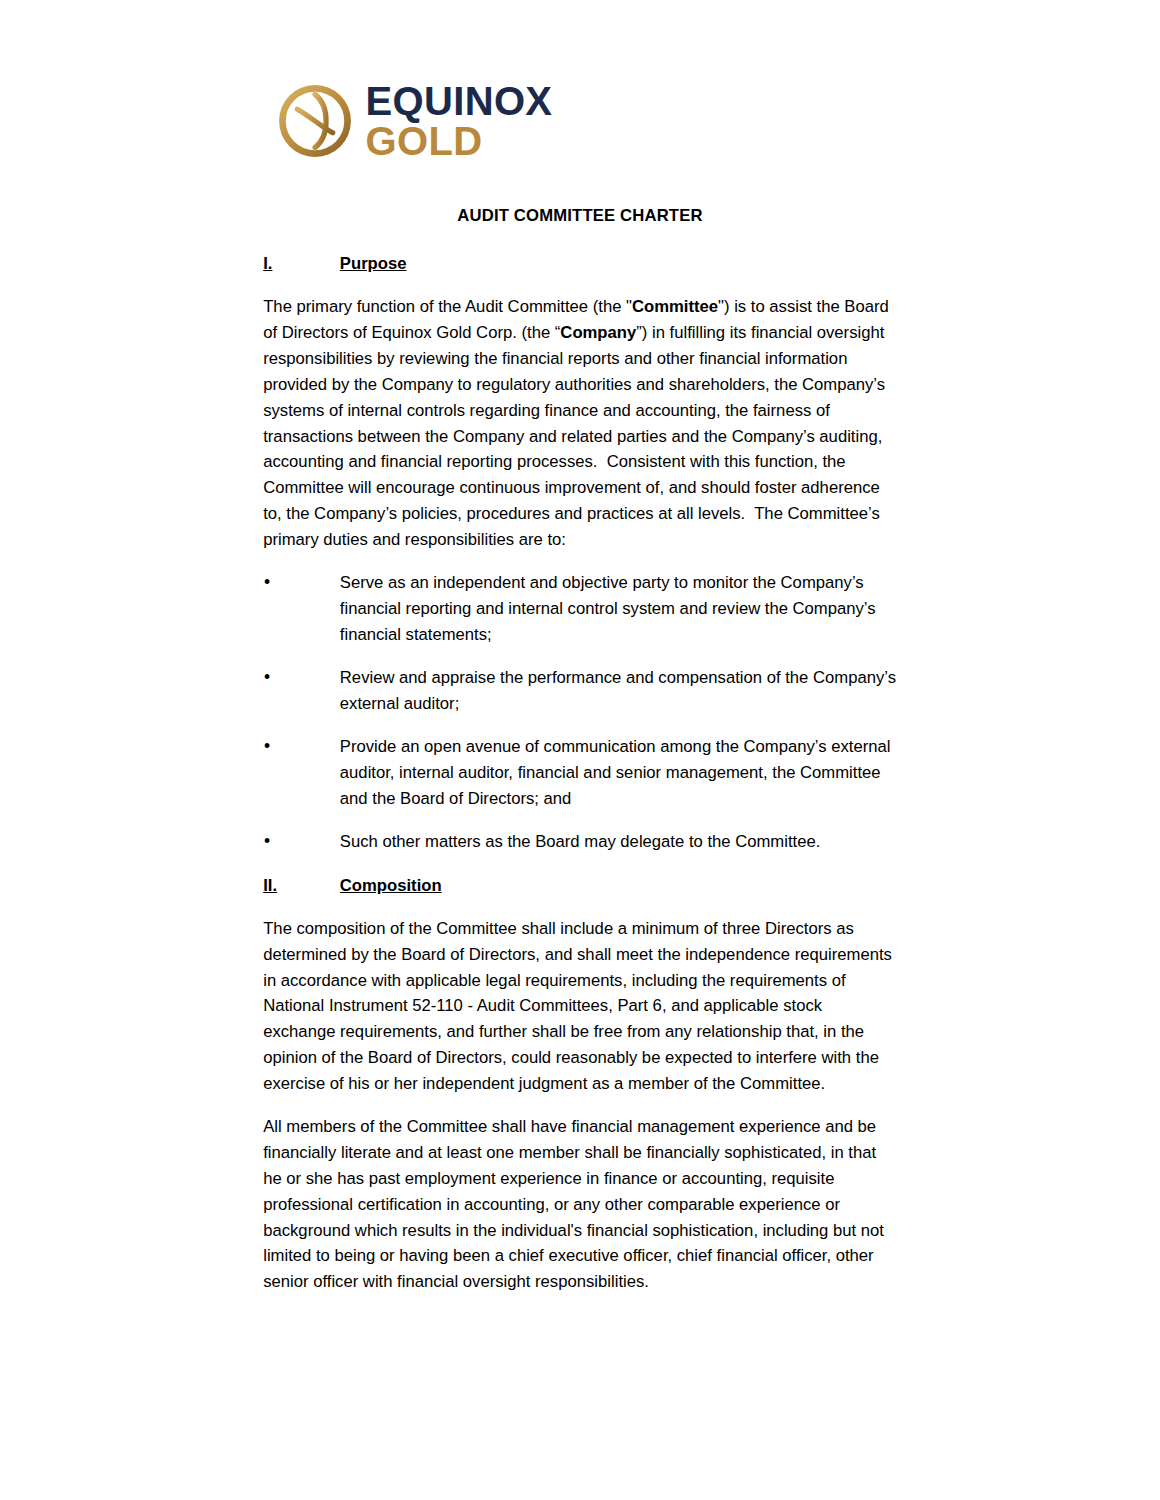EQUINOX GOLD
AUDIT COMMITTEE CHARTER
I. Purpose
The primary function of the Audit Committee (the "Committee") is to assist the Board of Directors of Equinox Gold Corp. (the “Company”) in fulfilling its financial oversight responsibilities by reviewing the financial reports and other financial information provided by the Company to regulatory authorities and shareholders, the Company’s systems of internal controls regarding finance and accounting, the fairness of transactions between the Company and related parties and the Company’s auditing, accounting and financial reporting processes. Consistent with this function, the Committee will encourage continuous improvement of, and should foster adherence to, the Company’s policies, procedures and practices at all levels. The Committee’s primary duties and responsibilities are to:
Serve as an independent and objective party to monitor the Company’s financial reporting and internal control system and review the Company’s financial statements;
Review and appraise the performance and compensation of the Company’s external auditor;
Provide an open avenue of communication among the Company’s external auditor, internal auditor, financial and senior management, the Committee and the Board of Directors; and
Such other matters as the Board may delegate to the Committee.
II. Composition
The composition of the Committee shall include a minimum of three Directors as determined by the Board of Directors, and shall meet the independence requirements in accordance with applicable legal requirements, including the requirements of National Instrument 52-110 - Audit Committees, Part 6, and applicable stock exchange requirements, and further shall be free from any relationship that, in the opinion of the Board of Directors, could reasonably be expected to interfere with the exercise of his or her independent judgment as a member of the Committee.
All members of the Committee shall have financial management experience and be financially literate and at least one member shall be financially sophisticated, in that he or she has past employment experience in finance or accounting, requisite professional certification in accounting, or any other comparable experience or background which results in the individual's financial sophistication, including but not limited to being or having been a chief executive officer, chief financial officer, other senior officer with financial oversight responsibilities.